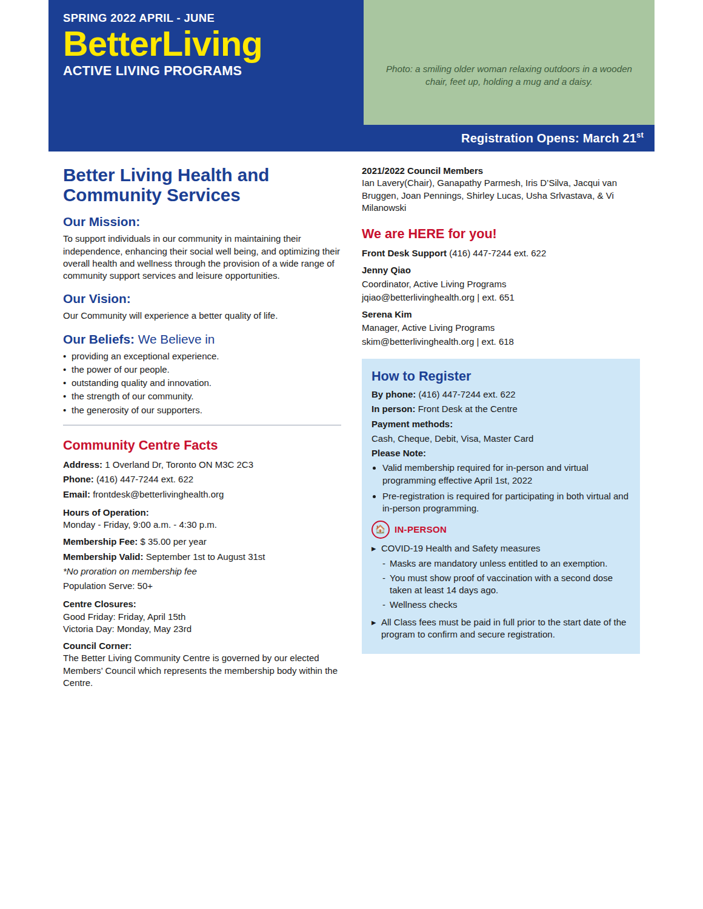Spring 2022 April - June
BetterLiving
Active Living Programs
Photo: a smiling older woman relaxing outdoors in a wooden chair, feet up, holding a mug and a daisy.
Registration Opens: March 21st
Better Living Health and Community Services
Our Mission:
To support individuals in our community in maintaining their independence, enhancing their social well being, and optimizing their overall health and wellness through the provision of a wide range of community support services and leisure opportunities.
Our Vision:
Our Community will experience a better quality of life.
Our Beliefs: We Believe in
providing an exceptional experience.
the power of our people.
outstanding quality and innovation.
the strength of our community.
the generosity of our supporters.
Community Centre Facts
Address: 1 Overland Dr, Toronto ON M3C 2C3
Phone: (416) 447-7244 ext. 622
Email: frontdesk@betterlivinghealth.org
Hours of Operation:
Monday - Friday, 9:00 a.m. - 4:30 p.m.
Membership Fee: $ 35.00 per year
Membership Valid: September 1st to August 31st
*No proration on membership fee
Population Serve: 50+
Centre Closures:
Good Friday: Friday, April 15th
Victoria Day: Monday, May 23rd
Council Corner:
The Better Living Community Centre is governed by our elected Members’ Council which represents the membership body within the Centre.
2021/2022 Council Members
Ian Lavery(Chair), Ganapathy Parmesh, Iris D’Silva, Jacqui van Bruggen, Joan Pennings, Shirley Lucas, Usha Srlvastava, & Vi Milanowski
We are HERE for you!
Front Desk Support (416) 447-7244 ext. 622
Jenny Qiao
Coordinator, Active Living Programs
jqiao@betterlivinghealth.org | ext. 651
Serena Kim
Manager, Active Living Programs
skim@betterlivinghealth.org | ext. 618
How to Register
By phone: (416) 447-7244 ext. 622
In person: Front Desk at the Centre
Payment methods:
Cash, Cheque, Debit, Visa, Master Card
Please Note:
Valid membership required for in-person and virtual programming effective April 1st, 2022
Pre-registration is required for participating in both virtual and in-person programming.
🏠 IN-PERSON
COVID-19 Health and Safety measures
Masks are mandatory unless entitled to an exemption.
You must show proof of vaccination with a second dose taken at least 14 days ago.
Wellness checks
All Class fees must be paid in full prior to the start date of the program to confirm and secure registration.